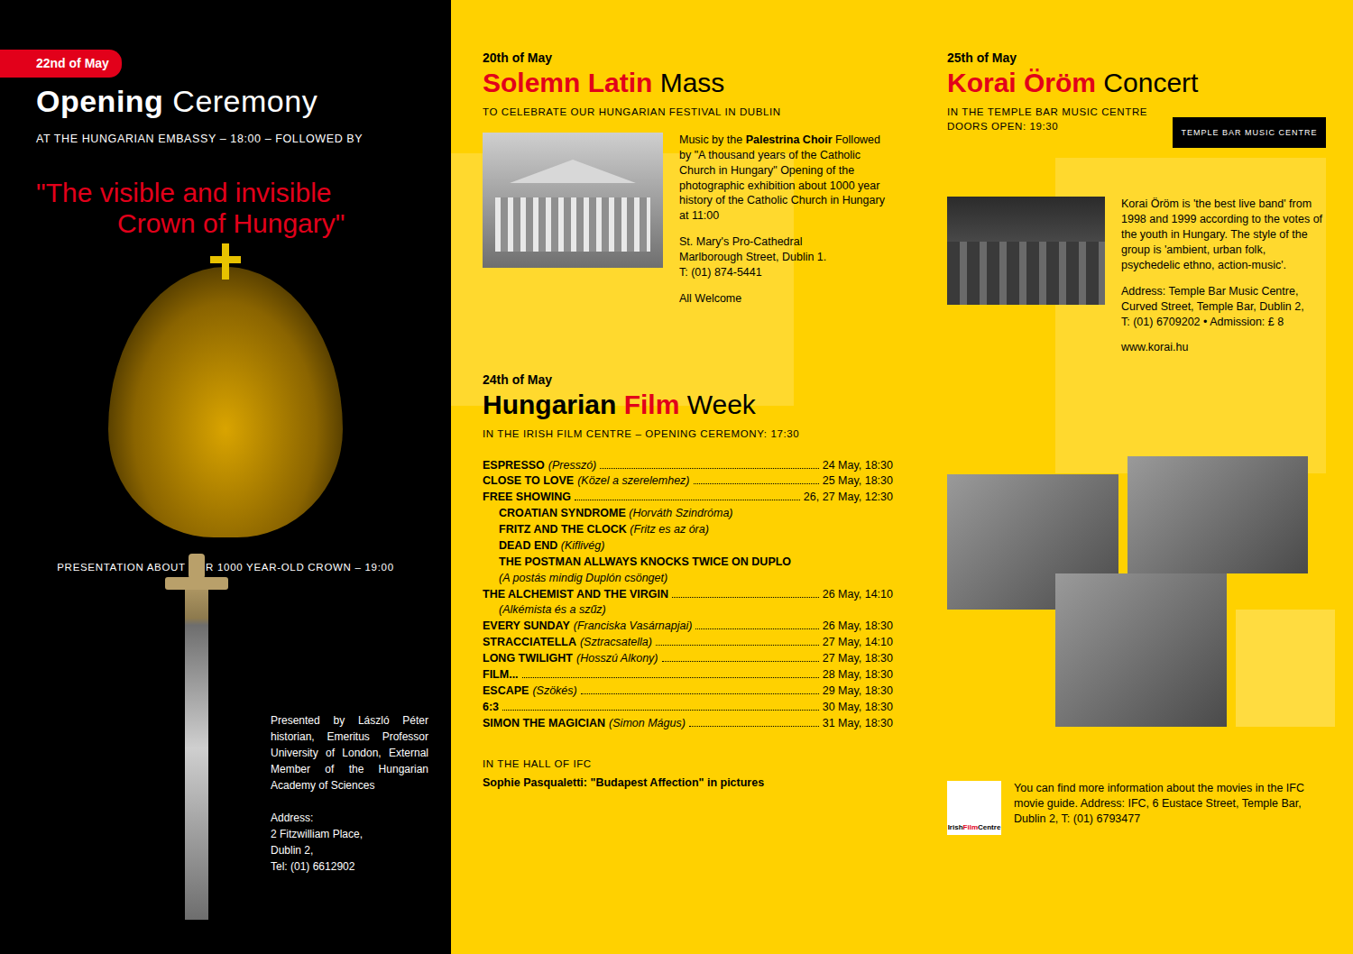22nd of May
Opening Ceremony
At the Hungarian Embassy – 18:00 – Followed by
"The visible and invisible Crown of Hungary"
Presentation about our 1000 year-old crown – 19:00
Presented by László Péter historian, Emeritus Professor University of London, External Member of the Hungarian Academy of Sciences
Address:
2 Fitzwilliam Place,
Dublin 2,
Tel: (01) 6612902
20th of May
Solemn Latin Mass
To celebrate our Hungarian Festival in Dublin
Music by the Palestrina Choir Followed by "A thousand years of the Catholic Church in Hungary" Opening of the photographic exhibition about 1000 year history of the Catholic Church in Hungary at 11:00
St. Mary's Pro-Cathedral
Marlborough Street, Dublin 1.
T: (01) 874-5441
All Welcome
24th of May
Hungarian Film Week
In the Irish Film Centre – Opening Ceremony: 17:30
ESPRESSO(Presszó) 24 May, 18:30
CLOSE TO LOVE(Közel a szerelemhez) 25 May, 18:30
FREE SHOWING 26, 27 May, 12:30
CROATIAN SYNDROME (Horváth Szindróma)
FRITZ AND THE CLOCK (Fritz es az óra)
DEAD END (Kiflivég)
THE POSTMAN ALLWAYS KNOCKS TWICE ON DUPLO
(A postás mindig Duplón csönget)
THE ALCHEMIST AND THE VIRGIN 26 May, 14:10
(Alkémista és a szűz)
EVERY SUNDAY(Franciska Vasárnapjai) 26 May, 18:30
STRACCIATELLA(Sztracsatella) 27 May, 14:10
LONG TWILIGHT(Hosszú Alkony) 27 May, 18:30
FILM... 28 May, 18:30
ESCAPE(Szökés) 29 May, 18:30
6:3 30 May, 18:30
SIMON THE MAGICIAN(Simon Mágus) 31 May, 18:30
In the hall of IFC
Sophie Pasqualetti: "Budapest Affection" in pictures
25th of May
Korai Öröm Concert
In the Temple Bar Music Centre
Doors open: 19:30
Temple Bar Music Centre
Korai Öröm is 'the best live band' from 1998 and 1999 according to the votes of the youth in Hungary. The style of the group is 'ambient, urban folk, psychedelic ethno, action-music'.
Address: Temple Bar Music Centre,
Curved Street, Temple Bar, Dublin 2,
T: (01) 6709202 • Admission: £ 8
www.korai.hu
Irish Film Centre
You can find more information about the movies in the IFC movie guide. Address: IFC, 6 Eustace Street, Temple Bar, Dublin 2, T: (01) 6793477